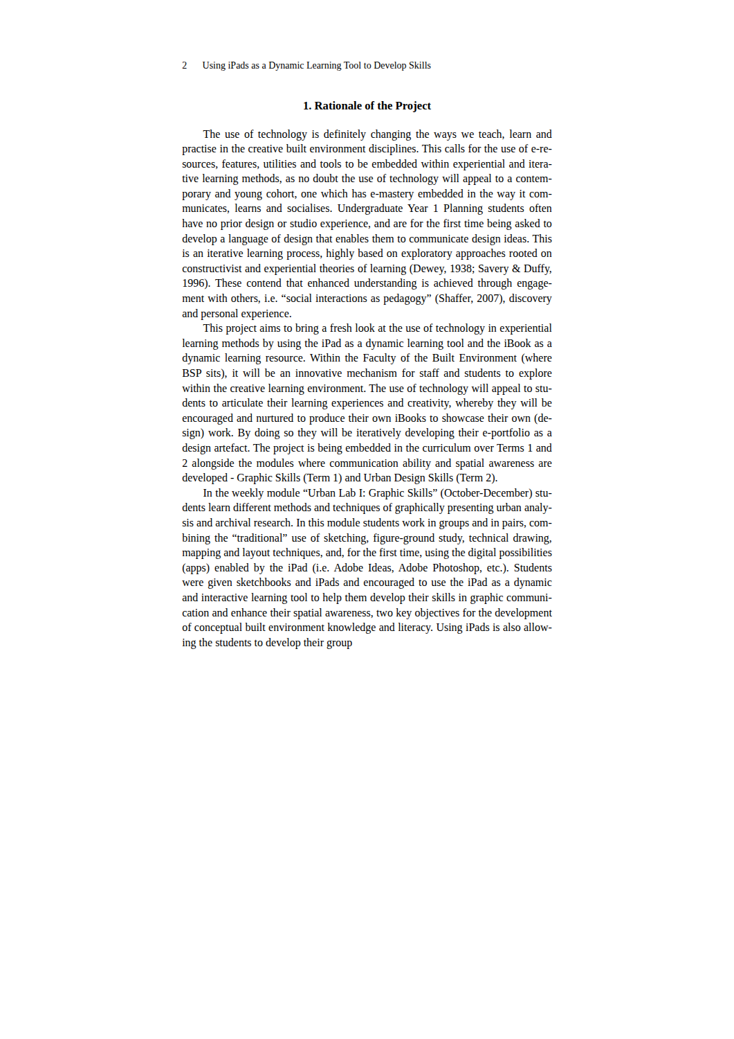2 Using iPads as a Dynamic Learning Tool to Develop Skills
1. Rationale of the Project
The use of technology is definitely changing the ways we teach, learn and practise in the creative built environment disciplines. This calls for the use of e-resources, features, utilities and tools to be embedded within experiential and iterative learning methods, as no doubt the use of technology will appeal to a contemporary and young cohort, one which has e-mastery embedded in the way it communicates, learns and socialises. Undergraduate Year 1 Planning students often have no prior design or studio experience, and are for the first time being asked to develop a language of design that enables them to communicate design ideas. This is an iterative learning process, highly based on exploratory approaches rooted on constructivist and experiential theories of learning (Dewey, 1938; Savery & Duffy, 1996). These contend that enhanced understanding is achieved through engagement with others, i.e. “social interactions as pedagogy” (Shaffer, 2007), discovery and personal experience.
This project aims to bring a fresh look at the use of technology in experiential learning methods by using the iPad as a dynamic learning tool and the iBook as a dynamic learning resource. Within the Faculty of the Built Environment (where BSP sits), it will be an innovative mechanism for staff and students to explore within the creative learning environment. The use of technology will appeal to students to articulate their learning experiences and creativity, whereby they will be encouraged and nurtured to produce their own iBooks to showcase their own (design) work. By doing so they will be iteratively developing their e-portfolio as a design artefact. The project is being embedded in the curriculum over Terms 1 and 2 alongside the modules where communication ability and spatial awareness are developed - Graphic Skills (Term 1) and Urban Design Skills (Term 2).
In the weekly module “Urban Lab I: Graphic Skills” (October-December) students learn different methods and techniques of graphically presenting urban analysis and archival research. In this module students work in groups and in pairs, combining the “traditional” use of sketching, figure-ground study, technical drawing, mapping and layout techniques, and, for the first time, using the digital possibilities (apps) enabled by the iPad (i.e. Adobe Ideas, Adobe Photoshop, etc.). Students were given sketchbooks and iPads and encouraged to use the iPad as a dynamic and interactive learning tool to help them develop their skills in graphic communication and enhance their spatial awareness, two key objectives for the development of conceptual built environment knowledge and literacy. Using iPads is also allowing the students to develop their group